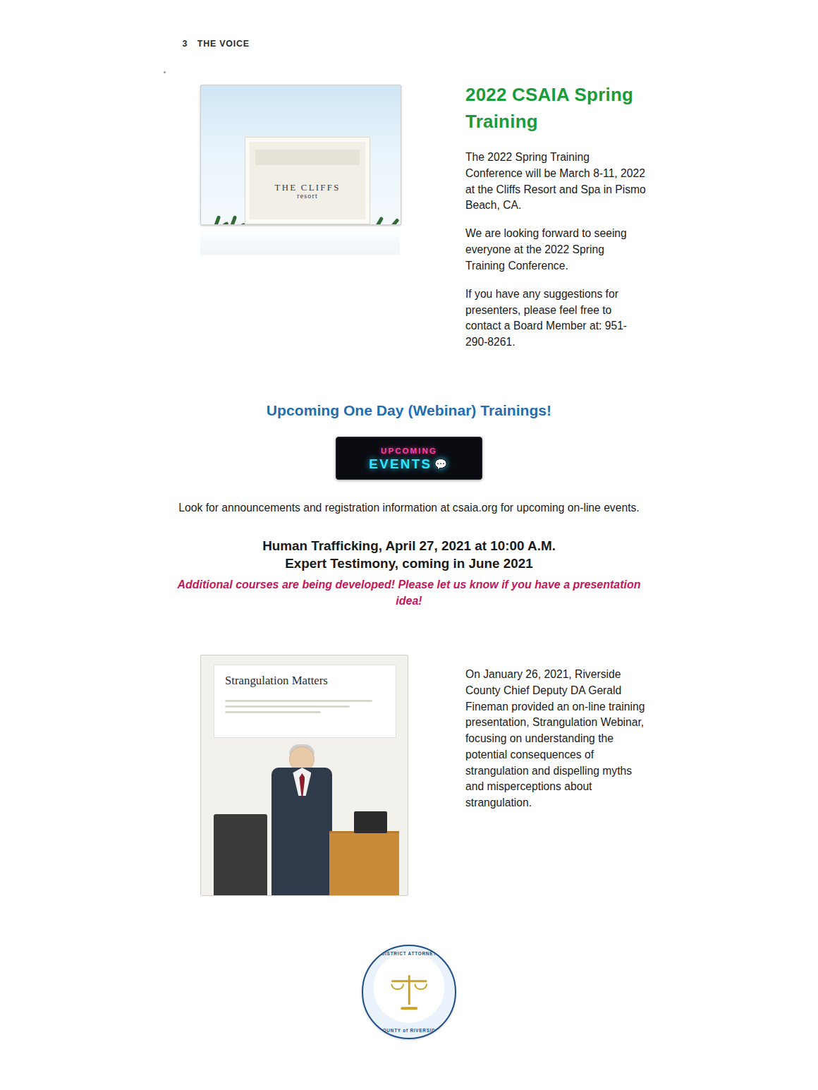3 THE VOICE
THE CLIFFSresort
2022 CSAIA Spring Training
The 2022 Spring Training Conference will be March 8-11, 2022 at the Cliffs Resort and Spa in Pismo Beach, CA.
We are looking forward to seeing everyone at the 2022 Spring Training Conference.
If you have any suggestions for presenters, please feel free to contact a Board Member at: 951-290-8261.
Upcoming One Day (Webinar) Trainings!
UPCOMING
EVENTS💬
Look for announcements and registration information at csaia.org for upcoming on-line events.
Human Trafficking, April 27, 2021 at 10:00 A.M. Expert Testimony, coming in June 2021
Additional courses are being developed! Please let us know if you have a presentation idea!
Strangulation Matters
On January 26, 2021, Riverside County Chief Deputy DA Gerald Fineman provided an on-line training presentation, Strangulation Webinar, focusing on understanding the potential consequences of strangulation and dispelling myths and misperceptions about strangulation.
DISTRICT ATTORNEY
COUNTY of RIVERSIDE